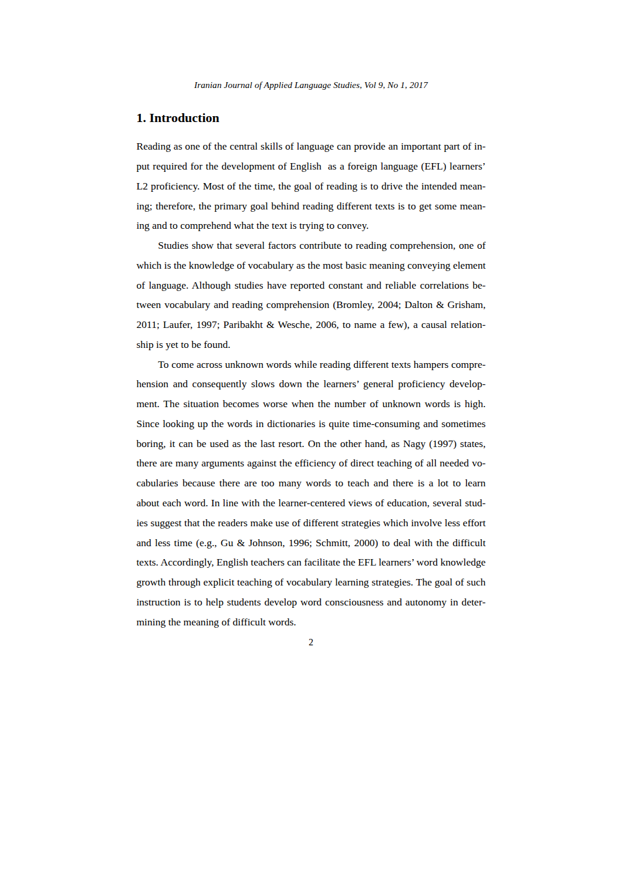Iranian Journal of Applied Language Studies, Vol 9, No 1, 2017
1. Introduction
Reading as one of the central skills of language can provide an important part of input required for the development of English as a foreign language (EFL) learners’ L2 proficiency. Most of the time, the goal of reading is to drive the intended meaning; therefore, the primary goal behind reading different texts is to get some meaning and to comprehend what the text is trying to convey.
Studies show that several factors contribute to reading comprehension, one of which is the knowledge of vocabulary as the most basic meaning conveying element of language. Although studies have reported constant and reliable correlations between vocabulary and reading comprehension (Bromley, 2004; Dalton & Grisham, 2011; Laufer, 1997; Paribakht & Wesche, 2006, to name a few), a causal relationship is yet to be found.
To come across unknown words while reading different texts hampers comprehension and consequently slows down the learners’ general proficiency development. The situation becomes worse when the number of unknown words is high. Since looking up the words in dictionaries is quite time-consuming and sometimes boring, it can be used as the last resort. On the other hand, as Nagy (1997) states, there are many arguments against the efficiency of direct teaching of all needed vocabularies because there are too many words to teach and there is a lot to learn about each word. In line with the learner-centered views of education, several studies suggest that the readers make use of different strategies which involve less effort and less time (e.g., Gu & Johnson, 1996; Schmitt, 2000) to deal with the difficult texts. Accordingly, English teachers can facilitate the EFL learners’ word knowledge growth through explicit teaching of vocabulary learning strategies. The goal of such instruction is to help students develop word consciousness and autonomy in determining the meaning of difficult words.
2